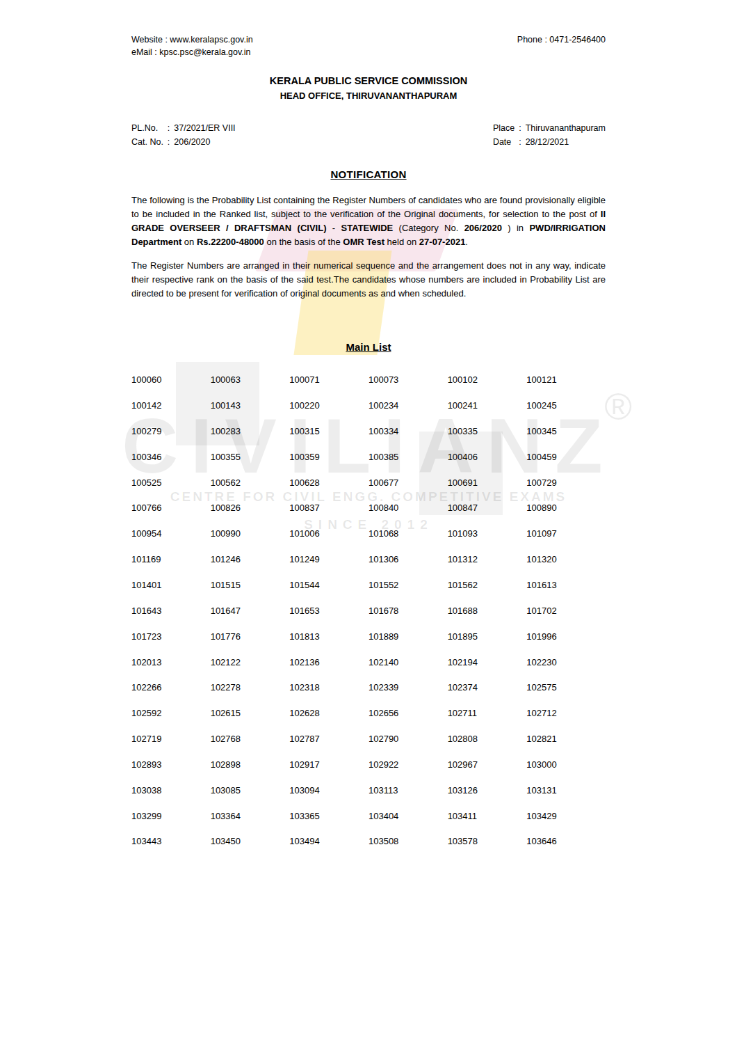CIVILIANZ
CENTRE FOR CIVIL ENGG. COMPETITIVE EXAMS
SINCE 2012
®
Website : www.keralapsc.gov.in
eMail : kpsc.psc@kerala.gov.in
Phone : 0471-2546400
KERALA PUBLIC SERVICE COMMISSION
HEAD OFFICE, THIRUVANANTHAPURAM
| PL.No. | : | 37/2021/ER VIII |
| Cat. No. | : | 206/2020 |
| Place | : | Thiruvananthapuram |
| Date | : | 28/12/2021 |
NOTIFICATION
The following is the Probability List containing the Register Numbers of candidates who are found provisionally eligible to be included in the Ranked list, subject to the verification of the Original documents, for selection to the post of II GRADE OVERSEER / DRAFTSMAN (CIVIL) - STATEWIDE (Category No. 206/2020 ) in PWD/IRRIGATION Department on Rs.22200-48000 on the basis of the OMR Test held on 27-07-2021.
The Register Numbers are arranged in their numerical sequence and the arrangement does not in any way, indicate their respective rank on the basis of the said test.The candidates whose numbers are included in Probability List are directed to be present for verification of original documents as and when scheduled.
Main List
| 100060 | 100063 | 100071 | 100073 | 100102 | 100121 |
| 100142 | 100143 | 100220 | 100234 | 100241 | 100245 |
| 100279 | 100283 | 100315 | 100334 | 100335 | 100345 |
| 100346 | 100355 | 100359 | 100385 | 100406 | 100459 |
| 100525 | 100562 | 100628 | 100677 | 100691 | 100729 |
| 100766 | 100826 | 100837 | 100840 | 100847 | 100890 |
| 100954 | 100990 | 101006 | 101068 | 101093 | 101097 |
| 101169 | 101246 | 101249 | 101306 | 101312 | 101320 |
| 101401 | 101515 | 101544 | 101552 | 101562 | 101613 |
| 101643 | 101647 | 101653 | 101678 | 101688 | 101702 |
| 101723 | 101776 | 101813 | 101889 | 101895 | 101996 |
| 102013 | 102122 | 102136 | 102140 | 102194 | 102230 |
| 102266 | 102278 | 102318 | 102339 | 102374 | 102575 |
| 102592 | 102615 | 102628 | 102656 | 102711 | 102712 |
| 102719 | 102768 | 102787 | 102790 | 102808 | 102821 |
| 102893 | 102898 | 102917 | 102922 | 102967 | 103000 |
| 103038 | 103085 | 103094 | 103113 | 103126 | 103131 |
| 103299 | 103364 | 103365 | 103404 | 103411 | 103429 |
| 103443 | 103450 | 103494 | 103508 | 103578 | 103646 |